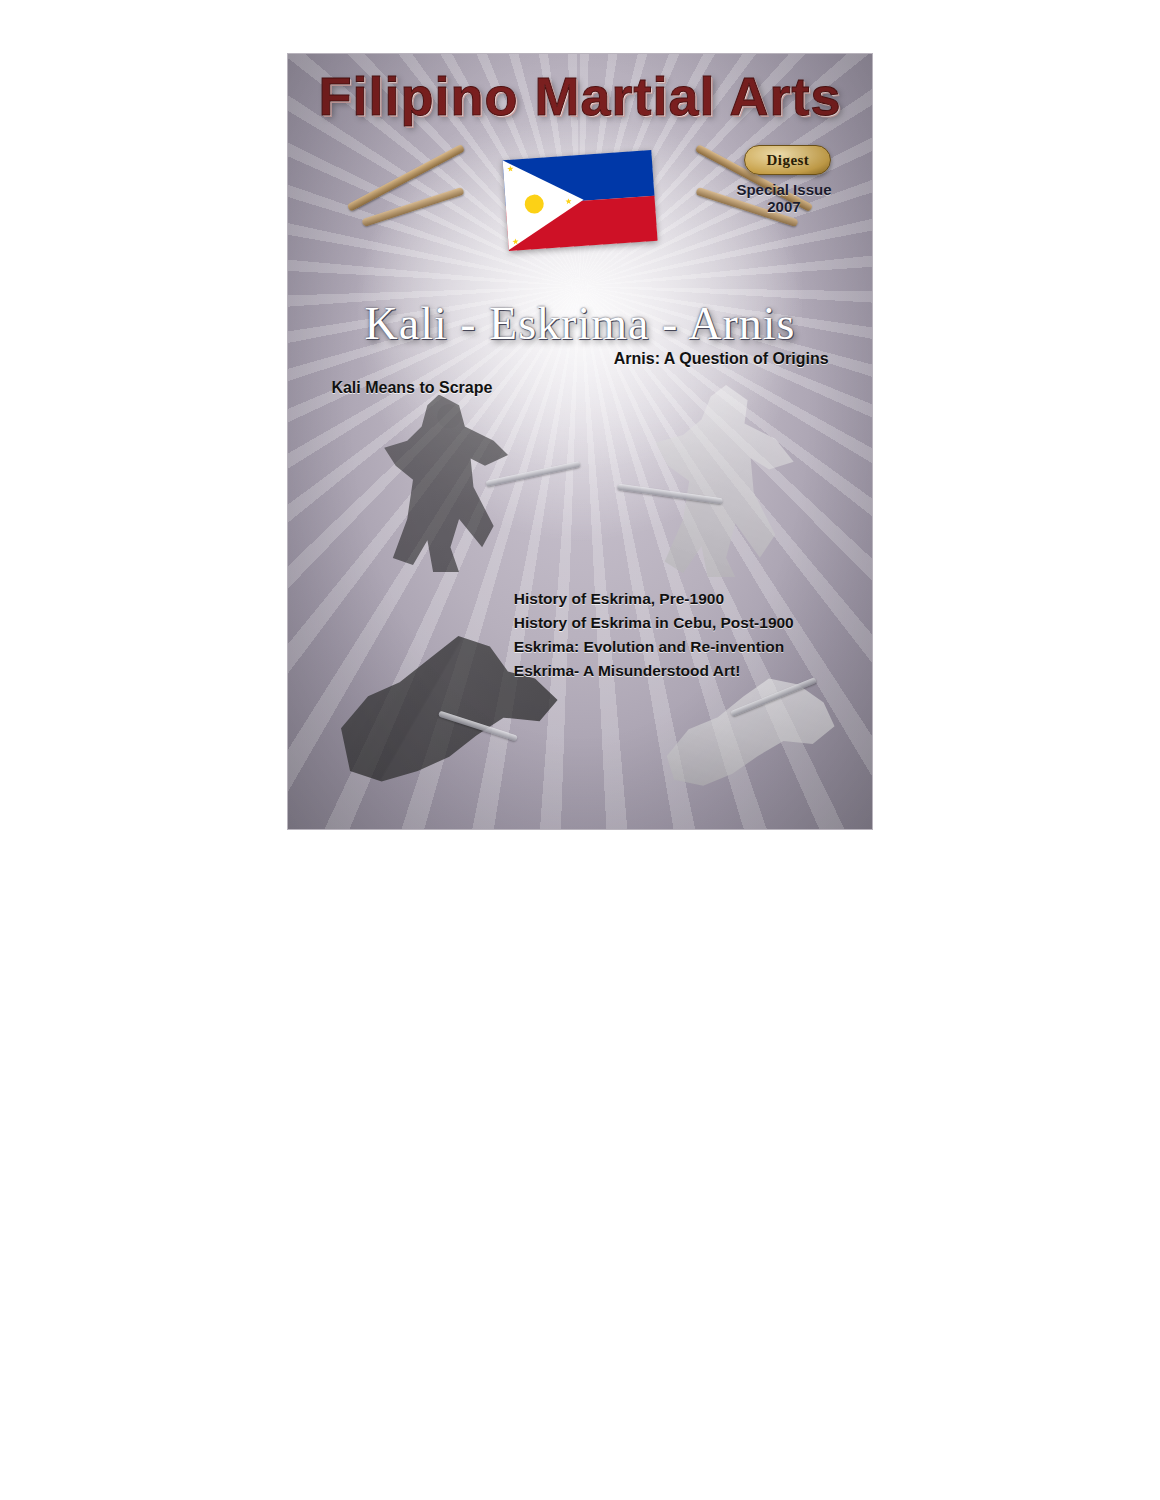Filipino Martial Arts
Digest
Special Issue
2007
Kali - Eskrima - Arnis
Arnis: A Question of Origins
Kali Means to Scrape
History of Eskrima, Pre-1900
History of Eskrima in Cebu, Post-1900
Eskrima: Evolution and Re-invention
Eskrima- A Misunderstood Art!